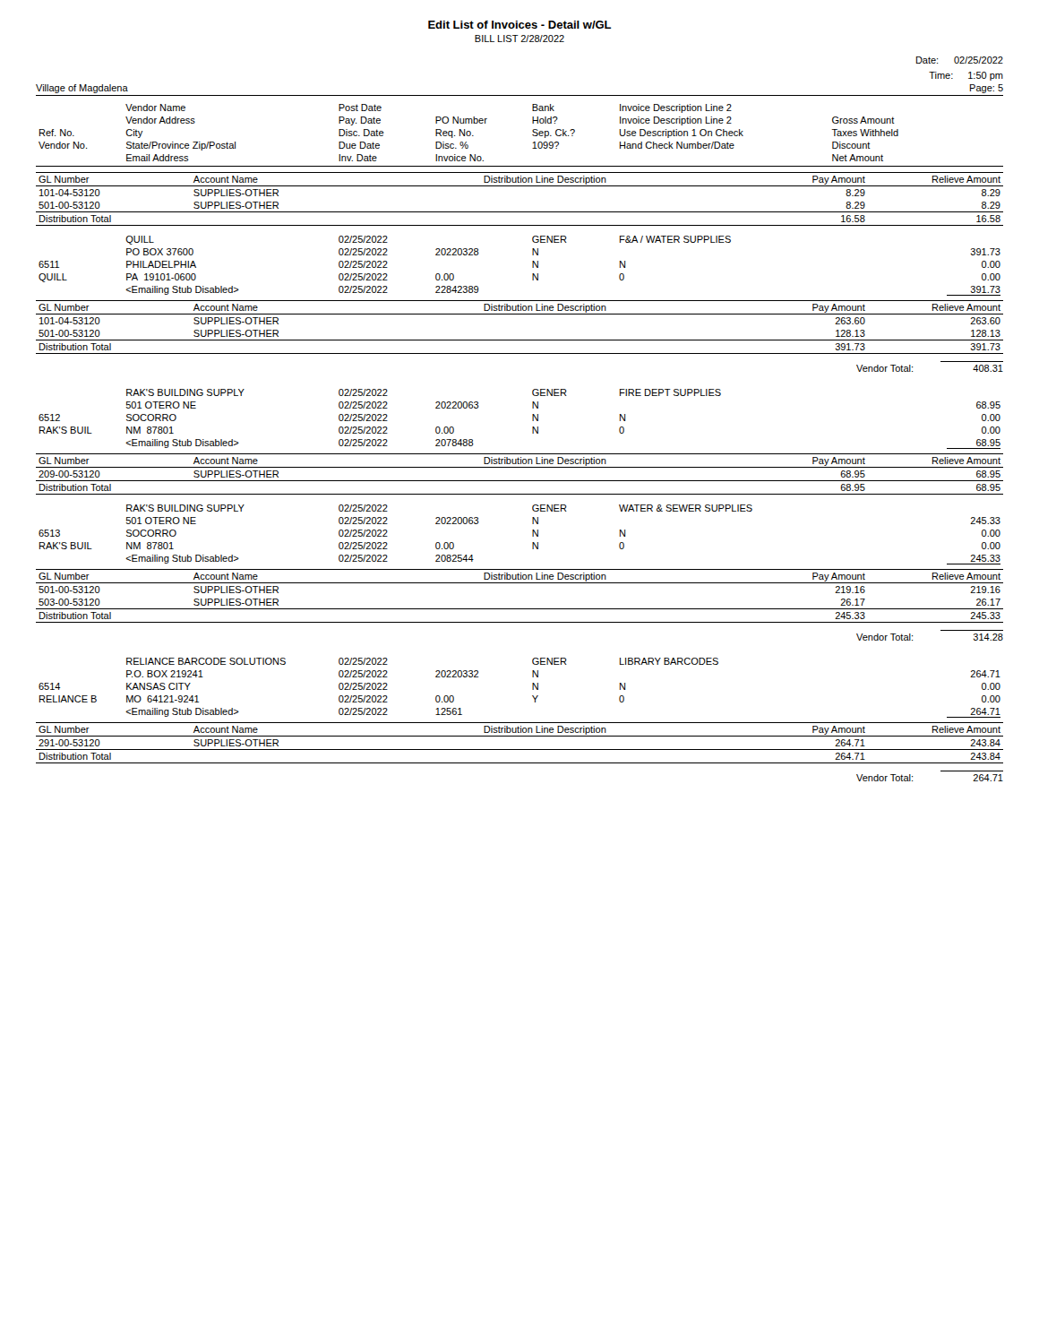Edit List of Invoices - Detail w/GL
BILL LIST 2/28/2022
Date: 02/25/2022
Time: 1:50 pm
Village of Magdalena
Page: 5
| | Vendor Name | Post Date | | Bank | Invoice Description Line 2 | |
| | Vendor Address | Pay. Date | PO Number | Hold? | Invoice Description Line 2 | Gross Amount |
| Ref. No. | City | Disc. Date | Req. No. | Sep. Ck.? | Use Description 1 On Check | Taxes Withheld |
| Vendor No. | State/Province Zip/Postal | Due Date | Disc. % | 1099? | Hand Check Number/Date | Discount |
| | Email Address | Inv. Date | Invoice No. | | | Net Amount |
| GL Number | Account Name | Distribution Line Description | Pay Amount | Relieve Amount |
| 101-04-53120 | SUPPLIES-OTHER | | 8.29 | 8.29 |
| 501-00-53120 | SUPPLIES-OTHER | | 8.29 | 8.29 |
| Distribution Total | | | 16.58 | 16.58 |
| | QUILL | 02/25/2022 | | GENER | F&A / WATER SUPPLIES | |
| | PO BOX 37600 | 02/25/2022 | 20220328 | N | | 391.73 |
| 6511 | PHILADELPHIA | 02/25/2022 | | N | N | 0.00 |
| QUILL | PA 19101-0600 | 02/25/2022 | 0.00 | N | 0 | 0.00 |
| | <Emailing Stub Disabled> | 02/25/2022 | 22842389 | | | 391.73 |
| GL Number | Account Name | Distribution Line Description | Pay Amount | Relieve Amount |
| 101-04-53120 | SUPPLIES-OTHER | | 263.60 | 263.60 |
| 501-00-53120 | SUPPLIES-OTHER | | 128.13 | 128.13 |
| Distribution Total | | | 391.73 | 391.73 |
Vendor Total: 408.31
| | RAK'S BUILDING SUPPLY | 02/25/2022 | | GENER | FIRE DEPT SUPPLIES | |
| | 501 OTERO NE | 02/25/2022 | 20220063 | N | | 68.95 |
| 6512 | SOCORRO | 02/25/2022 | | N | N | 0.00 |
| RAK'S BUIL | NM 87801 | 02/25/2022 | 0.00 | N | 0 | 0.00 |
| | <Emailing Stub Disabled> | 02/25/2022 | 2078488 | | | 68.95 |
| GL Number | Account Name | Distribution Line Description | Pay Amount | Relieve Amount |
| 209-00-53120 | SUPPLIES-OTHER | | 68.95 | 68.95 |
| Distribution Total | | | 68.95 | 68.95 |
| | RAK'S BUILDING SUPPLY | 02/25/2022 | | GENER | WATER & SEWER SUPPLIES | |
| | 501 OTERO NE | 02/25/2022 | 20220063 | N | | 245.33 |
| 6513 | SOCORRO | 02/25/2022 | | N | N | 0.00 |
| RAK'S BUIL | NM 87801 | 02/25/2022 | 0.00 | N | 0 | 0.00 |
| | <Emailing Stub Disabled> | 02/25/2022 | 2082544 | | | 245.33 |
| GL Number | Account Name | Distribution Line Description | Pay Amount | Relieve Amount |
| 501-00-53120 | SUPPLIES-OTHER | | 219.16 | 219.16 |
| 503-00-53120 | SUPPLIES-OTHER | | 26.17 | 26.17 |
| Distribution Total | | | 245.33 | 245.33 |
Vendor Total: 314.28
| | RELIANCE BARCODE SOLUTIONS | 02/25/2022 | | GENER | LIBRARY BARCODES | |
| | P.O. BOX 219241 | 02/25/2022 | 20220332 | N | | 264.71 |
| 6514 | KANSAS CITY | 02/25/2022 | | N | N | 0.00 |
| RELIANCE B | MO 64121-9241 | 02/25/2022 | 0.00 | Y | 0 | 0.00 |
| | <Emailing Stub Disabled> | 02/25/2022 | 12561 | | | 264.71 |
| GL Number | Account Name | Distribution Line Description | Pay Amount | Relieve Amount |
| 291-00-53120 | SUPPLIES-OTHER | | 264.71 | 243.84 |
| Distribution Total | | | 264.71 | 243.84 |
Vendor Total: 264.71